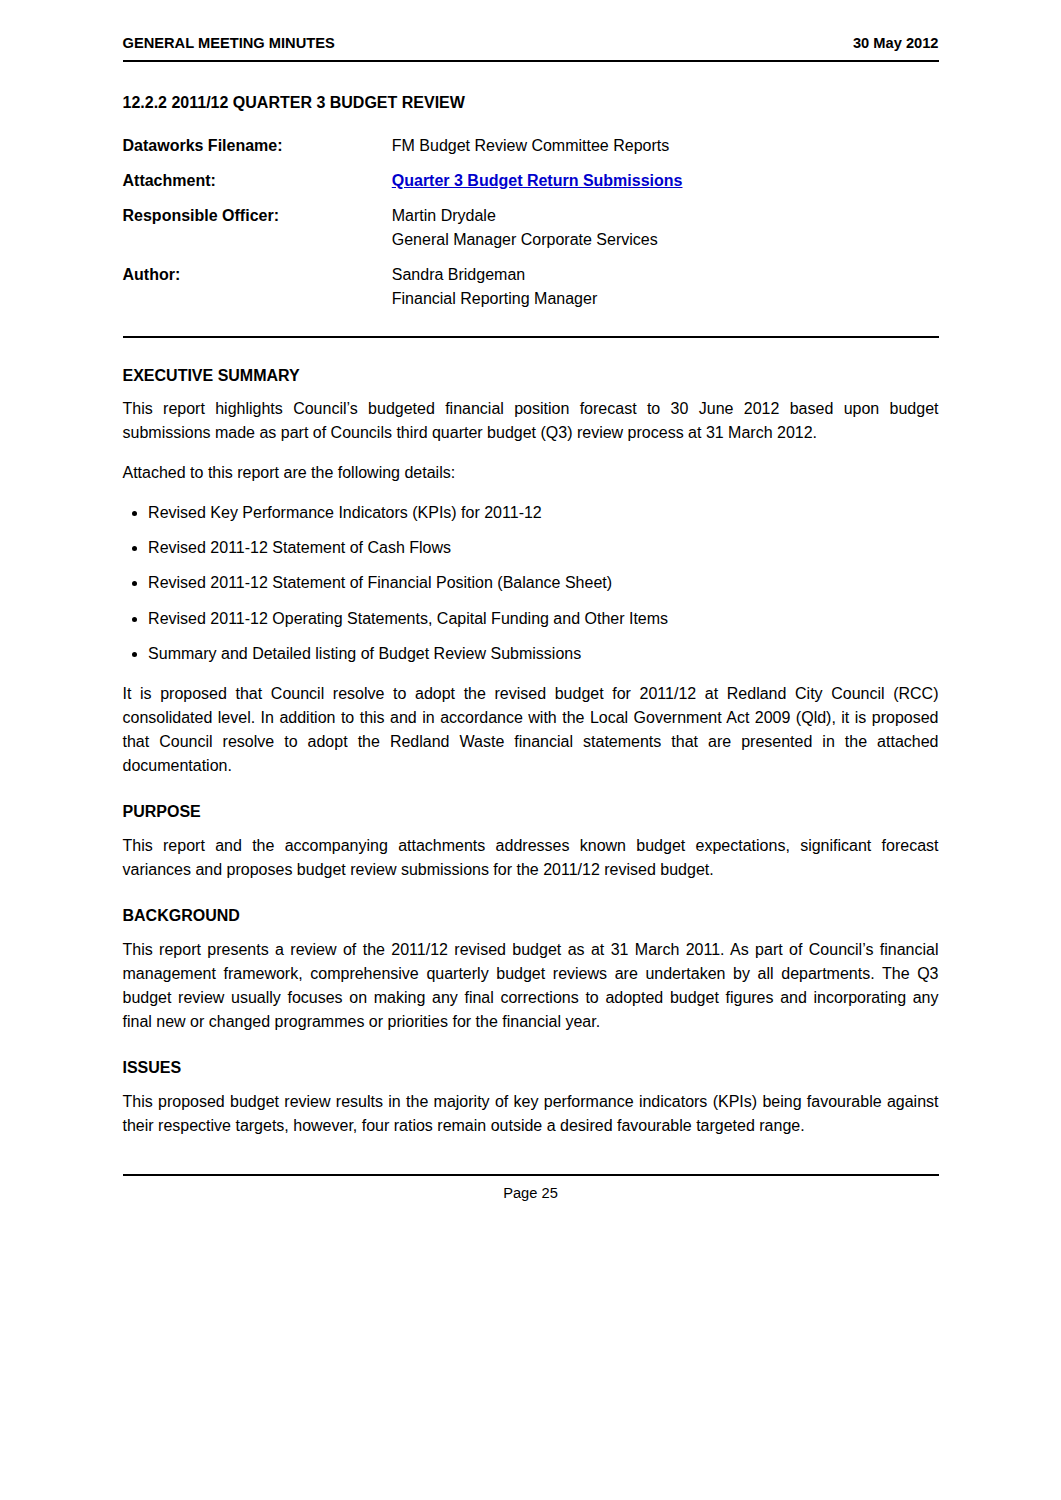GENERAL MEETING MINUTES 30 May 2012
12.2.2 2011/12 QUARTER 3 BUDGET REVIEW
| Dataworks Filename: | FM Budget Review Committee Reports |
| Attachment: | Quarter 3 Budget Return Submissions |
| Responsible Officer: | Martin Drydale General Manager Corporate Services |
| Author: | Sandra Bridgeman Financial Reporting Manager |
Executive Summary
This report highlights Council’s budgeted financial position forecast to 30 June 2012 based upon budget submissions made as part of Councils third quarter budget (Q3) review process at 31 March 2012.
Attached to this report are the following details:
Revised Key Performance Indicators (KPIs) for 2011-12
Revised 2011-12 Statement of Cash Flows
Revised 2011-12 Statement of Financial Position (Balance Sheet)
Revised 2011-12 Operating Statements, Capital Funding and Other Items
Summary and Detailed listing of Budget Review Submissions
It is proposed that Council resolve to adopt the revised budget for 2011/12 at Redland City Council (RCC) consolidated level. In addition to this and in accordance with the Local Government Act 2009 (Qld), it is proposed that Council resolve to adopt the Redland Waste financial statements that are presented in the attached documentation.
Purpose
This report and the accompanying attachments addresses known budget expectations, significant forecast variances and proposes budget review submissions for the 2011/12 revised budget.
Background
This report presents a review of the 2011/12 revised budget as at 31 March 2011. As part of Council’s financial management framework, comprehensive quarterly budget reviews are undertaken by all departments. The Q3 budget review usually focuses on making any final corrections to adopted budget figures and incorporating any final new or changed programmes or priorities for the financial year.
Issues
This proposed budget review results in the majority of key performance indicators (KPIs) being favourable against their respective targets, however, four ratios remain outside a desired favourable targeted range.
Page 25